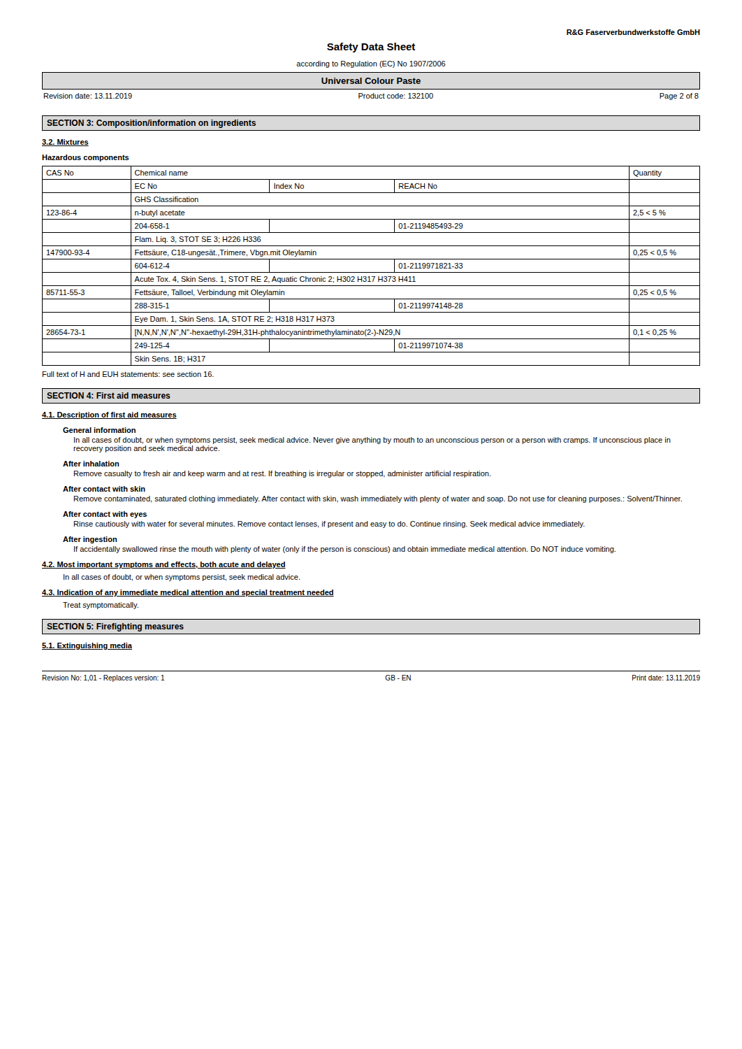R&G Faserverbundwerkstoffe GmbH
Safety Data Sheet
according to Regulation (EC) No 1907/2006
Universal Colour Paste
Revision date: 13.11.2019 Product code: 132100 Page 2 of 8
SECTION 3: Composition/information on ingredients
3.2. Mixtures
Hazardous components
| CAS No | Chemical name | Quantity |
| --- | --- | --- |
| | EC No | Index No | REACH No | |
| | GHS Classification | |
| 123-86-4 | n-butyl acetate | 2,5 < 5 % |
| | 204-658-1 | | 01-2119485493-29 | |
| | Flam. Liq. 3, STOT SE 3; H226 H336 | |
| 147900-93-4 | Fettsäure, C18-ungesät.,Trimere, Vbgn.mit Oleylamin | 0,25 < 0,5 % |
| | 604-612-4 | | 01-2119971821-33 | |
| | Acute Tox. 4, Skin Sens. 1, STOT RE 2, Aquatic Chronic 2; H302 H317 H373 H411 | |
| 85711-55-3 | Fettsäure, Talloel, Verbindung mit Oleylamin | 0,25 < 0,5 % |
| | 288-315-1 | | 01-2119974148-28 | |
| | Eye Dam. 1, Skin Sens. 1A, STOT RE 2; H318 H317 H373 | |
| 28654-73-1 | [N,N,N',N',N'',N''-hexaethyl-29H,31H-phthalocyanintrimethylaminato(2-)-N29,N | 0,1 < 0,25 % |
| | 249-125-4 | | 01-2119971074-38 | |
| | Skin Sens. 1B; H317 | |
Full text of H and EUH statements: see section 16.
SECTION 4: First aid measures
4.1. Description of first aid measures
General information
In all cases of doubt, or when symptoms persist, seek medical advice. Never give anything by mouth to an unconscious person or a person with cramps. If unconscious place in recovery position and seek medical advice.
After inhalation
Remove casualty to fresh air and keep warm and at rest. If breathing is irregular or stopped, administer artificial respiration.
After contact with skin
Remove contaminated, saturated clothing immediately. After contact with skin, wash immediately with plenty of water and soap. Do not use for cleaning purposes.: Solvent/Thinner.
After contact with eyes
Rinse cautiously with water for several minutes. Remove contact lenses, if present and easy to do. Continue rinsing. Seek medical advice immediately.
After ingestion
If accidentally swallowed rinse the mouth with plenty of water (only if the person is conscious) and obtain immediate medical attention. Do NOT induce vomiting.
4.2. Most important symptoms and effects, both acute and delayed
In all cases of doubt, or when symptoms persist, seek medical advice.
4.3. Indication of any immediate medical attention and special treatment needed
Treat symptomatically.
SECTION 5: Firefighting measures
5.1. Extinguishing media
Revision No: 1,01 - Replaces version: 1 GB - EN Print date: 13.11.2019